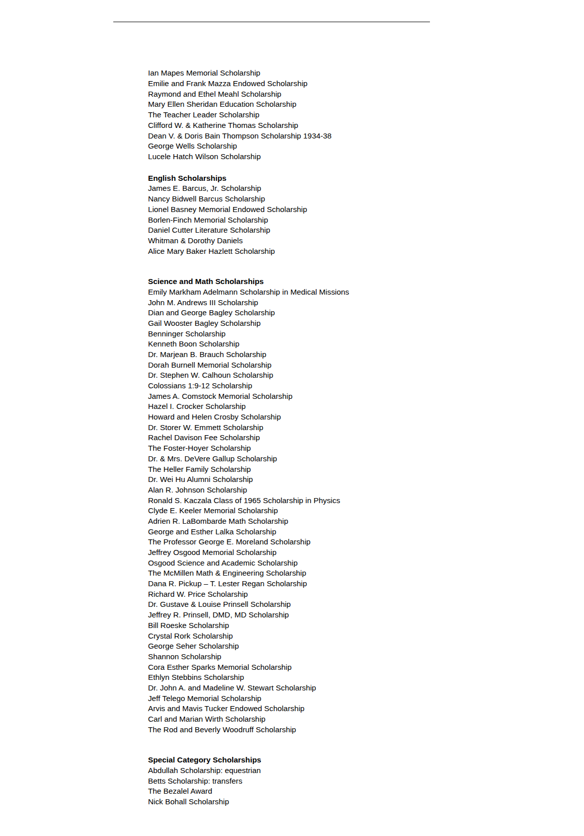Ian Mapes Memorial Scholarship
Emilie and Frank Mazza Endowed Scholarship
Raymond and Ethel Meahl Scholarship
Mary Ellen Sheridan Education Scholarship
The Teacher Leader Scholarship
Clifford W. & Katherine Thomas Scholarship
Dean V. & Doris Bain Thompson Scholarship 1934-38
George Wells Scholarship
Lucele Hatch Wilson Scholarship
English Scholarships
James E. Barcus, Jr. Scholarship
Nancy Bidwell Barcus Scholarship
Lionel Basney Memorial Endowed Scholarship
Borlen-Finch Memorial Scholarship
Daniel Cutter Literature Scholarship
Whitman & Dorothy Daniels
Alice Mary Baker Hazlett Scholarship
Science and Math Scholarships
Emily Markham Adelmann Scholarship in Medical Missions
John M. Andrews III Scholarship
Dian and George Bagley Scholarship
Gail Wooster Bagley Scholarship
Benninger Scholarship
Kenneth Boon Scholarship
Dr. Marjean B. Brauch Scholarship
Dorah Burnell Memorial Scholarship
Dr. Stephen W. Calhoun Scholarship
Colossians 1:9-12 Scholarship
James A. Comstock Memorial Scholarship
Hazel I. Crocker Scholarship
Howard and Helen Crosby Scholarship
Dr. Storer W. Emmett Scholarship
Rachel Davison Fee Scholarship
The Foster-Hoyer Scholarship
Dr. & Mrs. DeVere Gallup Scholarship
The Heller Family Scholarship
Dr. Wei Hu Alumni Scholarship
Alan R. Johnson Scholarship
Ronald S. Kaczala Class of 1965 Scholarship in Physics
Clyde E. Keeler Memorial Scholarship
Adrien R. LaBombarde Math Scholarship
George and Esther Lalka Scholarship
The Professor George E. Moreland Scholarship
Jeffrey Osgood Memorial Scholarship
Osgood Science and Academic Scholarship
The McMillen Math & Engineering Scholarship
Dana R. Pickup – T. Lester Regan Scholarship
Richard W. Price Scholarship
Dr. Gustave & Louise Prinsell Scholarship
Jeffrey R. Prinsell, DMD, MD Scholarship
Bill Roeske Scholarship
Crystal Rork Scholarship
George Seher Scholarship
Shannon Scholarship
Cora Esther Sparks Memorial Scholarship
Ethlyn Stebbins Scholarship
Dr. John A. and Madeline W. Stewart Scholarship
Jeff Telego Memorial Scholarship
Arvis and Mavis Tucker Endowed Scholarship
Carl and Marian Wirth Scholarship
The Rod and Beverly Woodruff Scholarship
Special Category Scholarships
Abdullah Scholarship: equestrian
Betts Scholarship: transfers
The Bezalel Award
Nick Bohall Scholarship